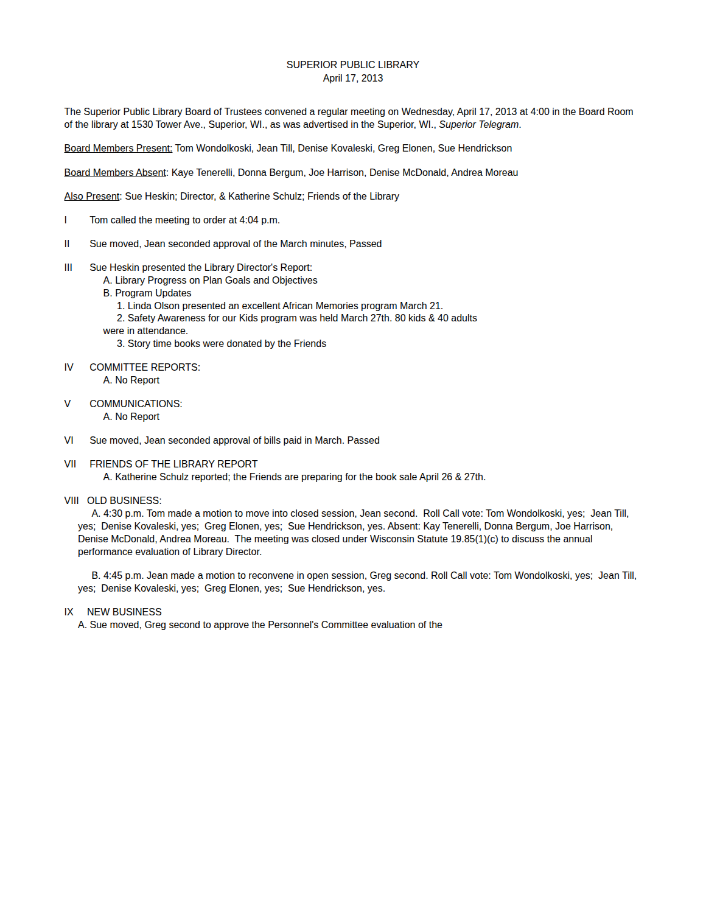SUPERIOR PUBLIC LIBRARY
April 17, 2013
The Superior Public Library Board of Trustees convened a regular meeting on Wednesday, April 17, 2013 at 4:00 in the Board Room of the library at 1530 Tower Ave., Superior, WI., as was advertised in the Superior, WI., Superior Telegram.
Board Members Present: Tom Wondolkoski, Jean Till, Denise Kovaleski, Greg Elonen, Sue Hendrickson
Board Members Absent: Kaye Tenerelli, Donna Bergum, Joe Harrison, Denise McDonald, Andrea Moreau
Also Present: Sue Heskin; Director, & Katherine Schulz; Friends of the Library
I
Tom called the meeting to order at 4:04 p.m.
II
Sue moved, Jean seconded approval of the March minutes, Passed
III
Sue Heskin presented the Library Director's Report:
A. Library Progress on Plan Goals and Objectives
B. Program Updates
1. Linda Olson presented an excellent African Memories program March 21.
2. Safety Awareness for our Kids program was held March 27th. 80 kids & 40 adults
were in attendance.
3. Story time books were donated by the Friends
IV
COMMITTEE REPORTS:
A. No Report
V
COMMUNICATIONS:
A. No Report
VI
Sue moved, Jean seconded approval of bills paid in March. Passed
VII
FRIENDS OF THE LIBRARY REPORT
A. Katherine Schulz reported; the Friends are preparing for the book sale April 26 & 27th.
VIII OLD BUSINESS:
A. 4:30 p.m. Tom made a motion to move into closed session, Jean second. Roll Call vote: Tom Wondolkoski, yes; Jean Till, yes; Denise Kovaleski, yes; Greg Elonen, yes; Sue Hendrickson, yes. Absent: Kay Tenerelli, Donna Bergum, Joe Harrison, Denise McDonald, Andrea Moreau. The meeting was closed under Wisconsin Statute 19.85(1)(c) to discuss the annual performance evaluation of Library Director.
B. 4:45 p.m. Jean made a motion to reconvene in open session, Greg second. Roll Call vote: Tom Wondolkoski, yes; Jean Till, yes; Denise Kovaleski, yes; Greg Elonen, yes; Sue Hendrickson, yes.
IX NEW BUSINESS
A. Sue moved, Greg second to approve the Personnel's Committee evaluation of the